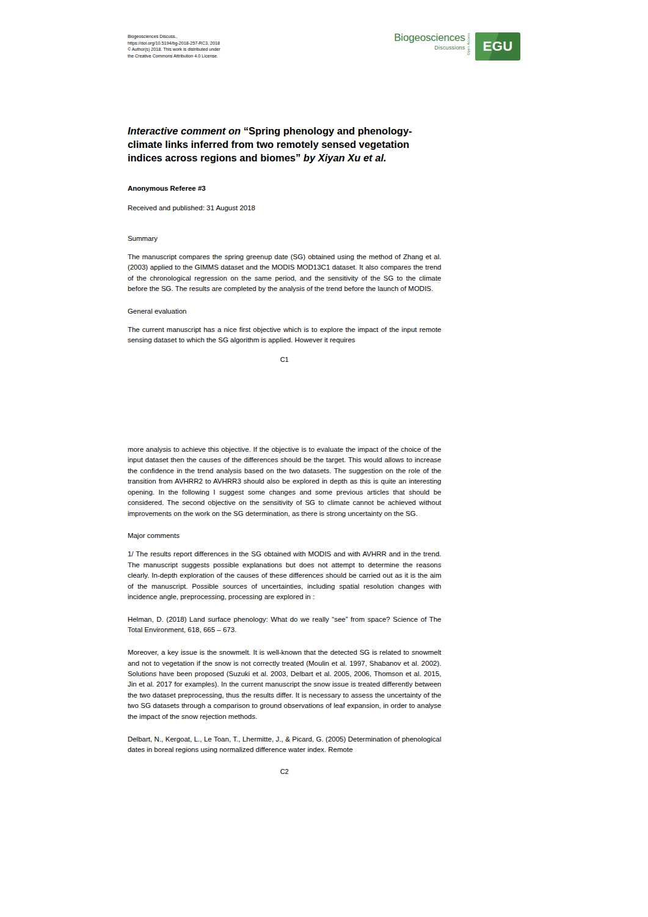Biogeosciences Discuss.,
https://doi.org/10.5194/bg-2018-257-RC3, 2018
© Author(s) 2018. This work is distributed under
the Creative Commons Attribution 4.0 License.
Biogeosciences
Discussions
Open Access
EGU
Interactive comment on “Spring phenology and phenology-climate links inferred from two remotely sensed vegetation indices across regions and biomes” by Xiyan Xu et al.
Anonymous Referee #3
Received and published: 31 August 2018
Summary
The manuscript compares the spring greenup date (SG) obtained using the method of Zhang et al. (2003) applied to the GIMMS dataset and the MODIS MOD13C1 dataset. It also compares the trend of the chronological regression on the same period, and the sensitivity of the SG to the climate before the SG. The results are completed by the analysis of the trend before the launch of MODIS.
General evaluation
The current manuscript has a nice first objective which is to explore the impact of the input remote sensing dataset to which the SG algorithm is applied. However it requires
C1
more analysis to achieve this objective. If the objective is to evaluate the impact of the choice of the input dataset then the causes of the differences should be the target. This would allows to increase the confidence in the trend analysis based on the two datasets. The suggestion on the role of the transition from AVHRR2 to AVHRR3 should also be explored in depth as this is quite an interesting opening. In the following I suggest some changes and some previous articles that should be considered. The second objective on the sensitivity of SG to climate cannot be achieved without improvements on the work on the SG determination, as there is strong uncertainty on the SG.
Major comments
1/ The results report differences in the SG obtained with MODIS and with AVHRR and in the trend. The manuscript suggests possible explanations but does not attempt to determine the reasons clearly. In-depth exploration of the causes of these differences should be carried out as it is the aim of the manuscript. Possible sources of uncertainties, including spatial resolution changes with incidence angle, preprocessing, processing are explored in :
Helman, D. (2018) Land surface phenology: What do we really “see” from space? Science of The Total Environment, 618, 665 – 673.
Moreover, a key issue is the snowmelt. It is well-known that the detected SG is related to snowmelt and not to vegetation if the snow is not correctly treated (Moulin et al. 1997, Shabanov et al. 2002). Solutions have been proposed (Suzuki et al. 2003, Delbart et al. 2005, 2006, Thomson et al. 2015, Jin et al. 2017 for examples). In the current manuscript the snow issue is treated differently between the two dataset preprocessing, thus the results differ. It is necessary to assess the uncertainty of the two SG datasets through a comparison to ground observations of leaf expansion, in order to analyse the impact of the snow rejection methods.
Delbart, N., Kergoat, L., Le Toan, T., Lhermitte, J., & Picard, G. (2005) Determination of phenological dates in boreal regions using normalized difference water index. Remote
C2